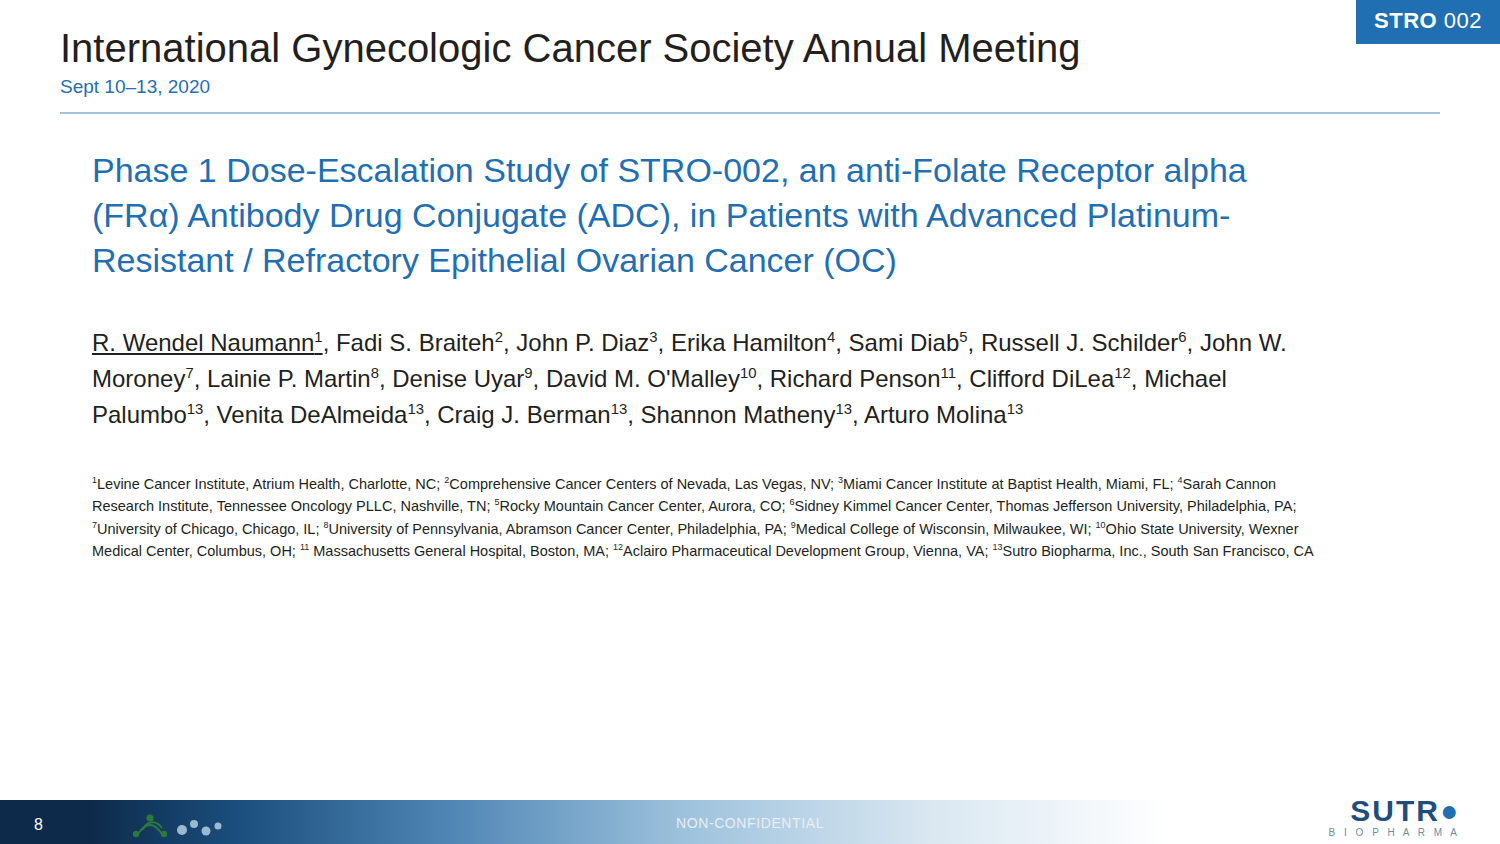STRO 002
International Gynecologic Cancer Society Annual Meeting
Sept 10–13, 2020
Phase 1 Dose-Escalation Study of STRO-002, an anti-Folate Receptor alpha (FRα) Antibody Drug Conjugate (ADC), in Patients with Advanced Platinum-Resistant / Refractory Epithelial Ovarian Cancer (OC)
R. Wendel Naumann1, Fadi S. Braiteh2, John P. Diaz3, Erika Hamilton4, Sami Diab5, Russell J. Schilder6, John W. Moroney7, Lainie P. Martin8, Denise Uyar9, David M. O'Malley10, Richard Penson11, Clifford DiLea12, Michael Palumbo13, Venita DeAlmeida13, Craig J. Berman13, Shannon Matheny13, Arturo Molina13
1Levine Cancer Institute, Atrium Health, Charlotte, NC; 2Comprehensive Cancer Centers of Nevada, Las Vegas, NV; 3Miami Cancer Institute at Baptist Health, Miami, FL; 4Sarah Cannon Research Institute, Tennessee Oncology PLLC, Nashville, TN; 5Rocky Mountain Cancer Center, Aurora, CO; 6Sidney Kimmel Cancer Center, Thomas Jefferson University, Philadelphia, PA; 7University of Chicago, Chicago, IL; 8University of Pennsylvania, Abramson Cancer Center, Philadelphia, PA; 9Medical College of Wisconsin, Milwaukee, WI; 10Ohio State University, Wexner Medical Center, Columbus, OH; 11 Massachusetts General Hospital, Boston, MA; 12Aclairo Pharmaceutical Development Group, Vienna, VA; 13Sutro Biopharma, Inc., South San Francisco, CA
8
NON-CONFIDENTIAL
SUTR●
B I O P H A R M A